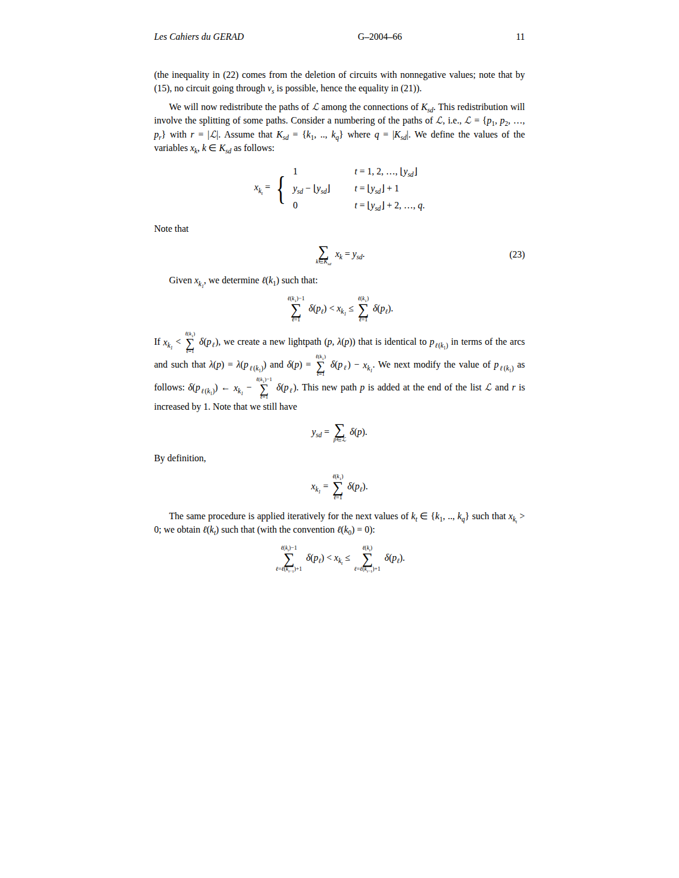Les Cahiers du GERAD
G–2004–66
11
(the inequality in (22) comes from the deletion of circuits with nonnegative values; note that by (15), no circuit going through vs is possible, hence the equality in (21)).
We will now redistribute the paths of ℒ among the connections of Ksd. This redistribution will involve the splitting of some paths. Consider a numbering of the paths of ℒ, i.e., ℒ = {p1, p2, …, pr} with r = |ℒ|. Assume that Ksd = {k1, .., kq} where q = |Ksd|. We define the values of the variables xk, k ∈ Ksd as follows:
xkt = {
| 1 | t = 1, 2, …, ⌊ y sd ⌋ |
| y sd − ⌊ y sd ⌋ | t = ⌊ y sd ⌋ + 1 |
| 0 | t = ⌊ y sd ⌋ + 2, …, q . |
Note that
∑ k∈Ksd xk = ysd. (23)
Given xk1, we determine ℓ(k1) such that:
ℓ(k1)−1 ∑ ℓ=1 δ(pℓ) < xk1 ≤ ℓ(k1) ∑ ℓ=1 δ(pℓ).
If xk1 < ℓ(k1) ∑ ℓ=1 δ(pℓ), we create a new lightpath (p, λ(p)) that is identical to pℓ(k1) in terms of the arcs and such that λ(p) = λ(pℓ(k1)) and δ(p) = ℓ(k1) ∑ ℓ=1 δ(pℓ) − xk1. We next modify the value of pℓ(k1) as follows: δ(pℓ(k1)) ← xk1 − ℓ(k1)−1 ∑ ℓ=1 δ(pℓ). This new path p is added at the end of the list ℒ and r is increased by 1. Note that we still have
ysd = ∑ p∈ℒ δ(p).
By definition,
xk1 = ℓ(k1) ∑ ℓ=1 δ(pℓ).
The same procedure is applied iteratively for the next values of kt ∈ {k1, .., kq} such that xkt > 0; we obtain ℓ(kt) such that (with the convention ℓ(k0) = 0):
ℓ(kt)−1 ∑ ℓ=ℓ(kt−1)+1 δ(pℓ) < xkt ≤ ℓ(kt) ∑ ℓ=ℓ(kt−1)+1 δ(pℓ).